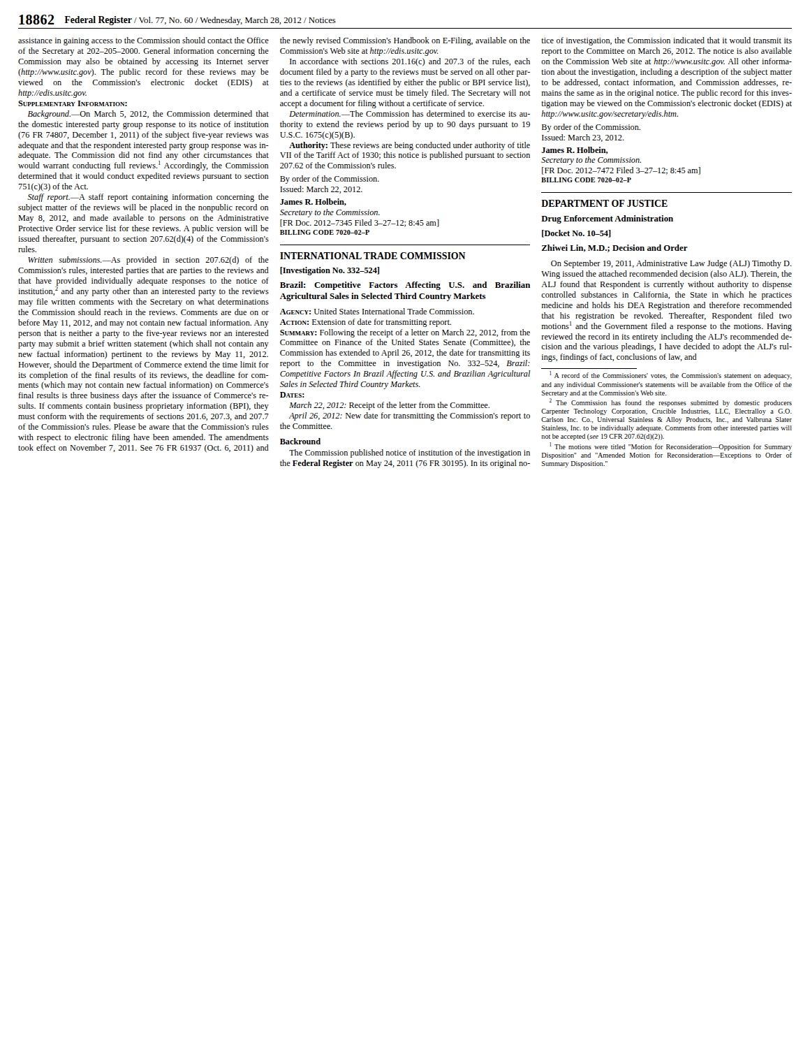18862
Federal Register / Vol. 77, No. 60 / Wednesday, March 28, 2012 / Notices
assistance in gaining access to the Commission should contact the Office of the Secretary at 202–205–2000. General information concerning the Commission may also be obtained by accessing its Internet server (http://www.usitc.gov). The public record for these reviews may be viewed on the Commission's electronic docket (EDIS) at http://edis.usitc.gov.
Supplementary Information:
Background.—On March 5, 2012, the Commission determined that the domestic interested party group response to its notice of institution (76 FR 74807, December 1, 2011) of the subject five-year reviews was adequate and that the respondent interested party group response was inadequate. The Commission did not find any other circumstances that would warrant conducting full reviews.1 Accordingly, the Commission determined that it would conduct expedited reviews pursuant to section 751(c)(3) of the Act.
Staff report.—A staff report containing information concerning the subject matter of the reviews will be placed in the nonpublic record on May 8, 2012, and made available to persons on the Administrative Protective Order service list for these reviews. A public version will be issued thereafter, pursuant to section 207.62(d)(4) of the Commission's rules.
Written submissions.—As provided in section 207.62(d) of the Commission's rules, interested parties that are parties to the reviews and that have provided individually adequate responses to the notice of institution,2 and any party other than an interested party to the reviews may file written comments with the Secretary on what determinations the Commission should reach in the reviews. Comments are due on or before May 11, 2012, and may not contain new factual information. Any person that is neither a party to the five-year reviews nor an interested party may submit a brief written statement (which shall not contain any new factual information) pertinent to the reviews by May 11, 2012. However, should the Department of Commerce extend the time limit for its completion of the final results of its reviews, the deadline for comments (which may not contain new factual information) on Commerce's final results is three business days after the issuance of Commerce's results. If comments contain business proprietary information (BPI), they must conform with the requirements of sections 201.6, 207.3, and 207.7 of the Commission's rules. Please be aware that the Commission's rules with respect to electronic filing have been amended. The amendments took effect on November 7, 2011. See 76 FR 61937 (Oct. 6, 2011) and the newly revised Commission's Handbook on E-Filing, available on the Commission's Web site at http://edis.usitc.gov.
In accordance with sections 201.16(c) and 207.3 of the rules, each document filed by a party to the reviews must be served on all other parties to the reviews (as identified by either the public or BPI service list), and a certificate of service must be timely filed. The Secretary will not accept a document for filing without a certificate of service.
Determination.—The Commission has determined to exercise its authority to extend the reviews period by up to 90 days pursuant to 19 U.S.C. 1675(c)(5)(B).
Authority: These reviews are being conducted under authority of title VII of the Tariff Act of 1930; this notice is published pursuant to section 207.62 of the Commission's rules.
By order of the Commission.
Issued: March 22, 2012.
James R. Holbein,
Secretary to the Commission.
[FR Doc. 2012–7345 Filed 3–27–12; 8:45 am]
BILLING CODE 7020–02–P
INTERNATIONAL TRADE COMMISSION
[Investigation No. 332–524]
Brazil: Competitive Factors Affecting U.S. and Brazilian Agricultural Sales in Selected Third Country Markets
Agency: United States International Trade Commission.
Action: Extension of date for transmitting report.
Summary: Following the receipt of a letter on March 22, 2012, from the Committee on Finance of the United States Senate (Committee), the Commission has extended to April 26, 2012, the date for transmitting its report to the Committee in investigation No. 332–524, Brazil: Competitive Factors In Brazil Affecting U.S. and Brazilian Agricultural Sales in Selected Third Country Markets.
Dates:
March 22, 2012: Receipt of the letter from the Committee.
April 26, 2012: New date for transmitting the Commission's report to the Committee.
Backround
The Commission published notice of institution of the investigation in the Federal Register on May 24, 2011 (76 FR 30195). In its original notice of investigation, the Commission indicated that it would transmit its report to the Committee on March 26, 2012. The notice is also available on the Commission Web site at http://www.usitc.gov. All other information about the investigation, including a description of the subject matter to be addressed, contact information, and Commission addresses, remains the same as in the original notice. The public record for this investigation may be viewed on the Commission's electronic docket (EDIS) at http://www.usitc.gov/secretary/edis.htm.
By order of the Commission.
Issued: March 23, 2012.
James R. Holbein,
Secretary to the Commission.
[FR Doc. 2012–7472 Filed 3–27–12; 8:45 am]
BILLING CODE 7020–02–P
DEPARTMENT OF JUSTICE
Drug Enforcement Administration
[Docket No. 10–54]
Zhiwei Lin, M.D.; Decision and Order
On September 19, 2011, Administrative Law Judge (ALJ) Timothy D. Wing issued the attached recommended decision (also ALJ). Therein, the ALJ found that Respondent is currently without authority to dispense controlled substances in California, the State in which he practices medicine and holds his DEA Registration and therefore recommended that his registration be revoked. Thereafter, Respondent filed two motions1 and the Government filed a response to the motions. Having reviewed the record in its entirety including the ALJ's recommended decision and the various pleadings, I have decided to adopt the ALJ's rulings, findings of fact, conclusions of law, and
1 A record of the Commissioners' votes, the Commission's statement on adequacy, and any individual Commissioner's statements will be available from the Office of the Secretary and at the Commission's Web site.
2 The Commission has found the responses submitted by domestic producers Carpenter Technology Corporation, Crucible Industries, LLC, Electralloy a G.O. Carlson Inc. Co., Universal Stainless & Alloy Products, Inc., and Valbruna Slater Stainless, Inc. to be individually adequate. Comments from other interested parties will not be accepted (see 19 CFR 207.62(d)(2)).
1 The motions were titled ''Motion for Reconsideration—Opposition for Summary Disposition'' and ''Amended Motion for Reconsideration—Exceptions to Order of Summary Disposition.''